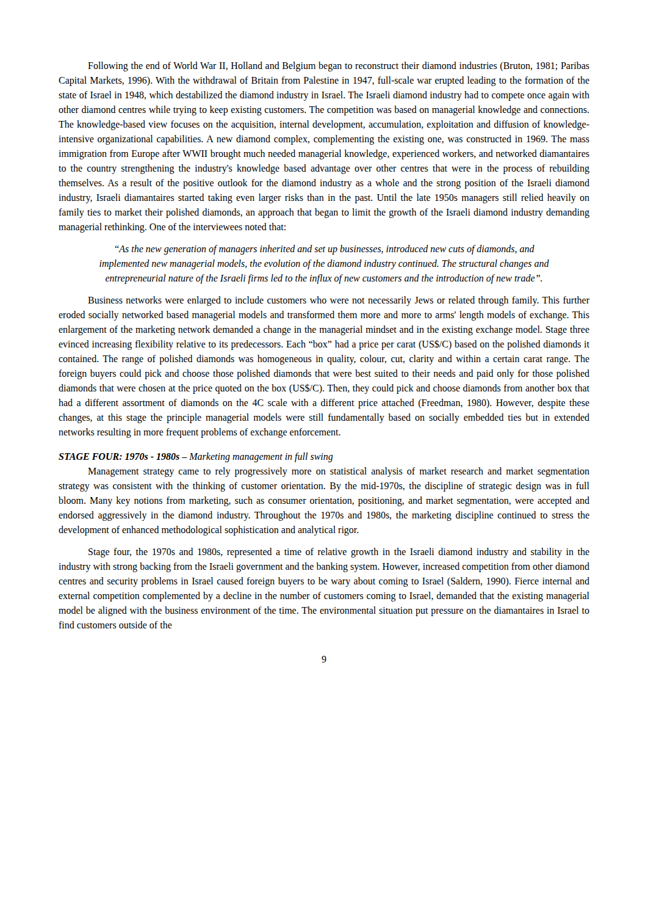Following the end of World War II, Holland and Belgium began to reconstruct their diamond industries (Bruton, 1981; Paribas Capital Markets, 1996). With the withdrawal of Britain from Palestine in 1947, full-scale war erupted leading to the formation of the state of Israel in 1948, which destabilized the diamond industry in Israel. The Israeli diamond industry had to compete once again with other diamond centres while trying to keep existing customers. The competition was based on managerial knowledge and connections. The knowledge-based view focuses on the acquisition, internal development, accumulation, exploitation and diffusion of knowledge-intensive organizational capabilities. A new diamond complex, complementing the existing one, was constructed in 1969. The mass immigration from Europe after WWII brought much needed managerial knowledge, experienced workers, and networked diamantaires to the country strengthening the industry's knowledge based advantage over other centres that were in the process of rebuilding themselves. As a result of the positive outlook for the diamond industry as a whole and the strong position of the Israeli diamond industry, Israeli diamantaires started taking even larger risks than in the past. Until the late 1950s managers still relied heavily on family ties to market their polished diamonds, an approach that began to limit the growth of the Israeli diamond industry demanding managerial rethinking. One of the interviewees noted that:
“As the new generation of managers inherited and set up businesses, introduced new cuts of diamonds, and implemented new managerial models, the evolution of the diamond industry continued. The structural changes and entrepreneurial nature of the Israeli firms led to the influx of new customers and the introduction of new trade”.
Business networks were enlarged to include customers who were not necessarily Jews or related through family. This further eroded socially networked based managerial models and transformed them more and more to arms' length models of exchange. This enlargement of the marketing network demanded a change in the managerial mindset and in the existing exchange model. Stage three evinced increasing flexibility relative to its predecessors. Each “box” had a price per carat (US$/C) based on the polished diamonds it contained. The range of polished diamonds was homogeneous in quality, colour, cut, clarity and within a certain carat range. The foreign buyers could pick and choose those polished diamonds that were best suited to their needs and paid only for those polished diamonds that were chosen at the price quoted on the box (US$/C). Then, they could pick and choose diamonds from another box that had a different assortment of diamonds on the 4C scale with a different price attached (Freedman, 1980). However, despite these changes, at this stage the principle managerial models were still fundamentally based on socially embedded ties but in extended networks resulting in more frequent problems of exchange enforcement.
STAGE FOUR: 1970s - 1980s – Marketing management in full swing
Management strategy came to rely progressively more on statistical analysis of market research and market segmentation strategy was consistent with the thinking of customer orientation. By the mid-1970s, the discipline of strategic design was in full bloom. Many key notions from marketing, such as consumer orientation, positioning, and market segmentation, were accepted and endorsed aggressively in the diamond industry. Throughout the 1970s and 1980s, the marketing discipline continued to stress the development of enhanced methodological sophistication and analytical rigor.
Stage four, the 1970s and 1980s, represented a time of relative growth in the Israeli diamond industry and stability in the industry with strong backing from the Israeli government and the banking system. However, increased competition from other diamond centres and security problems in Israel caused foreign buyers to be wary about coming to Israel (Saldern, 1990). Fierce internal and external competition complemented by a decline in the number of customers coming to Israel, demanded that the existing managerial model be aligned with the business environment of the time. The environmental situation put pressure on the diamantaires in Israel to find customers outside of the
9